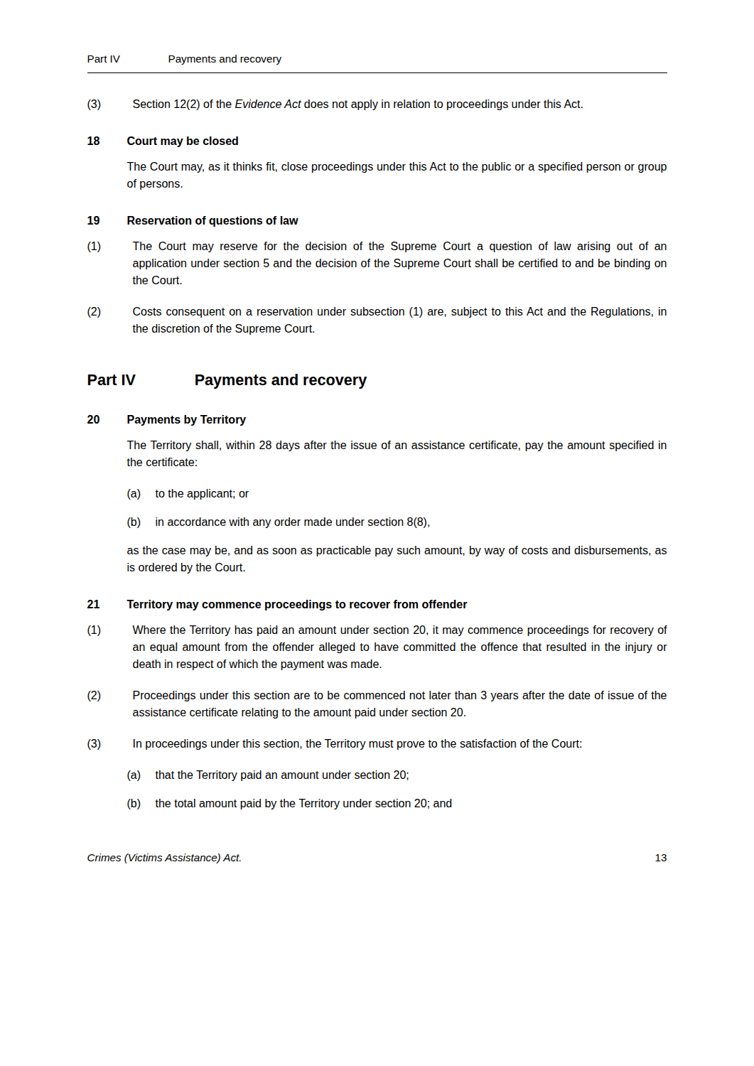Part IV Payments and recovery
(3)
Section 12(2) of the Evidence Act does not apply in relation to proceedings under this Act.
18
Court may be closed
The Court may, as it thinks fit, close proceedings under this Act to the public or a specified person or group of persons.
19
Reservation of questions of law
(1)
The Court may reserve for the decision of the Supreme Court a question of law arising out of an application under section 5 and the decision of the Supreme Court shall be certified to and be binding on the Court.
(2)
Costs consequent on a reservation under subsection (1) are, subject to this Act and the Regulations, in the discretion of the Supreme Court.
Part IV Payments and recovery
20
Payments by Territory
The Territory shall, within 28 days after the issue of an assistance certificate, pay the amount specified in the certificate:
(a)
to the applicant; or
(b)
in accordance with any order made under section 8(8),
as the case may be, and as soon as practicable pay such amount, by way of costs and disbursements, as is ordered by the Court.
21
Territory may commence proceedings to recover from offender
(1)
Where the Territory has paid an amount under section 20, it may commence proceedings for recovery of an equal amount from the offender alleged to have committed the offence that resulted in the injury or death in respect of which the payment was made.
(2)
Proceedings under this section are to be commenced not later than 3 years after the date of issue of the assistance certificate relating to the amount paid under section 20.
(3)
In proceedings under this section, the Territory must prove to the satisfaction of the Court:
(a)
that the Territory paid an amount under section 20;
(b)
the total amount paid by the Territory under section 20; and
Crimes (Victims Assistance) Act. 13